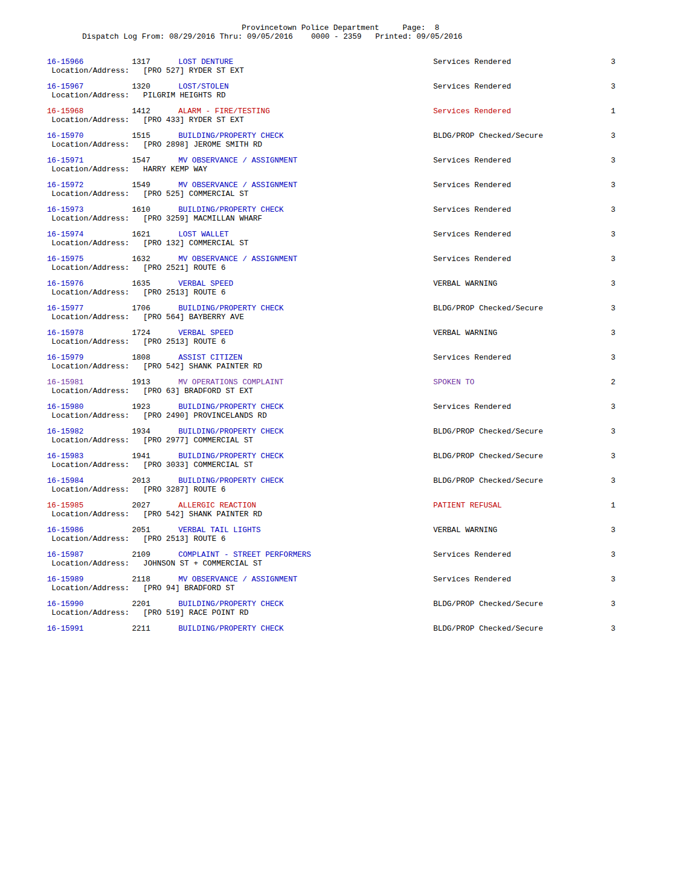Provincetown Police Department Page: 8
Dispatch Log From: 08/29/2016 Thru: 09/05/2016 0000 - 2359 Printed: 09/05/2016
| 16-15966 | 1317 | LOST DENTURE | Services Rendered | 3 |
| Location/Address: [PRO 527] RYDER ST EXT |
| 16-15967 | 1320 | LOST/STOLEN | Services Rendered | 3 |
| Location/Address: PILGRIM HEIGHTS RD |
| 16-15968 | 1412 | ALARM - FIRE/TESTING | Services Rendered | 1 |
| Location/Address: [PRO 433] RYDER ST EXT |
| 16-15970 | 1515 | BUILDING/PROPERTY CHECK | BLDG/PROP Checked/Secure | 3 |
| Location/Address: [PRO 2898] JEROME SMITH RD |
| 16-15971 | 1547 | MV OBSERVANCE / ASSIGNMENT | Services Rendered | 3 |
| Location/Address: HARRY KEMP WAY |
| 16-15972 | 1549 | MV OBSERVANCE / ASSIGNMENT | Services Rendered | 3 |
| Location/Address: [PRO 525] COMMERCIAL ST |
| 16-15973 | 1610 | BUILDING/PROPERTY CHECK | Services Rendered | 3 |
| Location/Address: [PRO 3259] MACMILLAN WHARF |
| 16-15974 | 1621 | LOST WALLET | Services Rendered | 3 |
| Location/Address: [PRO 132] COMMERCIAL ST |
| 16-15975 | 1632 | MV OBSERVANCE / ASSIGNMENT | Services Rendered | 3 |
| Location/Address: [PRO 2521] ROUTE 6 |
| 16-15976 | 1635 | VERBAL SPEED | VERBAL WARNING | 3 |
| Location/Address: [PRO 2513] ROUTE 6 |
| 16-15977 | 1706 | BUILDING/PROPERTY CHECK | BLDG/PROP Checked/Secure | 3 |
| Location/Address: [PRO 564] BAYBERRY AVE |
| 16-15978 | 1724 | VERBAL SPEED | VERBAL WARNING | 3 |
| Location/Address: [PRO 2513] ROUTE 6 |
| 16-15979 | 1808 | ASSIST CITIZEN | Services Rendered | 3 |
| Location/Address: [PRO 542] SHANK PAINTER RD |
| 16-15981 | 1913 | MV OPERATIONS COMPLAINT | SPOKEN TO | 2 |
| Location/Address: [PRO 63] BRADFORD ST EXT |
| 16-15980 | 1923 | BUILDING/PROPERTY CHECK | Services Rendered | 3 |
| Location/Address: [PRO 2490] PROVINCELANDS RD |
| 16-15982 | 1934 | BUILDING/PROPERTY CHECK | BLDG/PROP Checked/Secure | 3 |
| Location/Address: [PRO 2977] COMMERCIAL ST |
| 16-15983 | 1941 | BUILDING/PROPERTY CHECK | BLDG/PROP Checked/Secure | 3 |
| Location/Address: [PRO 3033] COMMERCIAL ST |
| 16-15984 | 2013 | BUILDING/PROPERTY CHECK | BLDG/PROP Checked/Secure | 3 |
| Location/Address: [PRO 3287] ROUTE 6 |
| 16-15985 | 2027 | ALLERGIC REACTION | PATIENT REFUSAL | 1 |
| Location/Address: [PRO 542] SHANK PAINTER RD |
| 16-15986 | 2051 | VERBAL TAIL LIGHTS | VERBAL WARNING | 3 |
| Location/Address: [PRO 2513] ROUTE 6 |
| 16-15987 | 2109 | COMPLAINT - STREET PERFORMERS | Services Rendered | 3 |
| Location/Address: JOHNSON ST + COMMERCIAL ST |
| 16-15989 | 2118 | MV OBSERVANCE / ASSIGNMENT | Services Rendered | 3 |
| Location/Address: [PRO 94] BRADFORD ST |
| 16-15990 | 2201 | BUILDING/PROPERTY CHECK | BLDG/PROP Checked/Secure | 3 |
| Location/Address: [PRO 519] RACE POINT RD |
| 16-15991 | 2211 | BUILDING/PROPERTY CHECK | BLDG/PROP Checked/Secure | 3 |